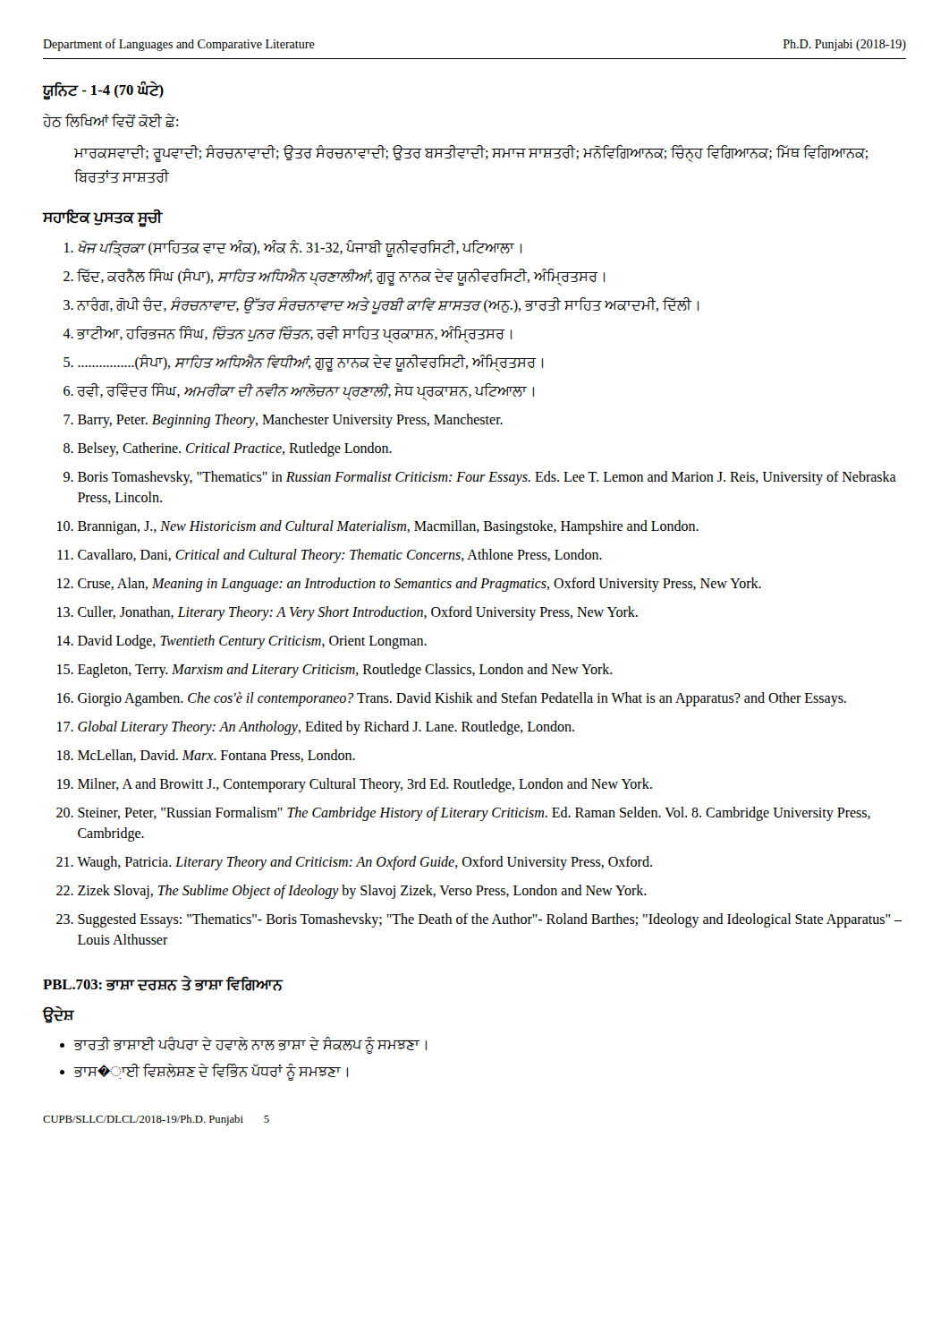Department of Languages and Comparative Literature
Ph.D. Punjabi (2018-19)
ਯੂਨਿਟ - 1-4 (70 ਘੰਟੇ)
ਹੇਠ ਲਿਖਿਆਂ ਵਿਚੋਂ ਕੋਈ ਛੇ:
ਮਾਰਕਸਵਾਦੀ; ਰੂਪਵਾਦੀ; ਸੰਰਚਨਾਵਾਦੀ; ਉਤਰ ਸੰਰਚਨਾਵਾਦੀ; ਉਤਰ ਬਸਤੀਵਾਦੀ; ਸਮਾਜ ਸਾਸ਼ਤਰੀ; ਮਨੋਵਿਗਿਆਨਕ; ਚਿੰਨ੍ਹ ਵਿਗਿਆਨਕ; ਮਿੱਥ ਵਿਗਿਆਨਕ; ਬਿਰਤਾਂਤ ਸਾਸ਼ਤਰੀ
ਸਹਾਇਕ ਪੁਸਤਕ ਸੂਚੀ
ਖੋਜ ਪਤ੍ਰਿਕਾ (ਸਾਹਿਤਕ ਵਾਦ ਅੰਕ), ਅੰਕ ਨੰ. 31-32, ਪੰਜਾਬੀ ਯੂਨੀਵਰਸਿਟੀ, ਪਟਿਆਲਾ।
ਢਿੱਦ, ਕਰਨੈਲ ਸਿੰਘ (ਸੰਪਾ), ਸਾਹਿਤ ਅਧਿਐਨ ਪ੍ਰਣਾਲੀਆਂ, ਗੁਰੂ ਨਾਨਕ ਦੇਵ ਯੂਨੀਵਰਸਿਟੀ, ਅੰਮ੍ਰਿਤਸਰ।
ਨਾਰੰਗ, ਗੋਪੀ ਚੰਦ, ਸੰਰਚਨਾਵਾਦ, ਉੱਤਰ ਸੰਰਚਨਾਵਾਦ ਅਤੇ ਪੂਰਬੀ ਕਾਵਿ ਸ਼ਾਸਤਰ (ਅਨੁ.), ਭਾਰਤੀ ਸਾਹਿਤ ਅਕਾਦਮੀ, ਦਿੱਲੀ।
ਭਾਟੀਆ, ਹਰਿਭਜਨ ਸਿੰਘ, ਚਿੰਤਨ ਪੁਨਰ ਚਿੰਤਨ, ਰਵੀ ਸਾਹਿਤ ਪ੍ਰਕਾਸ਼ਨ, ਅੰਮ੍ਰਿਤਸਰ।
................(ਸੰਪਾ), ਸਾਹਿਤ ਅਧਿਐਨ ਵਿਧੀਆਂ, ਗੁਰੂ ਨਾਨਕ ਦੇਵ ਯੂਨੀਵਰਸਿਟੀ, ਅੰਮ੍ਰਿਤਸਰ।
ਰਵੀ, ਰਵਿੰਦਰ ਸਿੰਘ, ਅਮਰੀਕਾ ਦੀ ਨਵੀਨ ਆਲੋਚਨਾ ਪ੍ਰਣਾਲੀ, ਸੇਧ ਪ੍ਰਕਾਸ਼ਨ, ਪਟਿਆਲਾ।
Barry, Peter. Beginning Theory, Manchester University Press, Manchester.
Belsey, Catherine. Critical Practice, Rutledge London.
Boris Tomashevsky, "Thematics" in Russian Formalist Criticism: Four Essays. Eds. Lee T. Lemon and Marion J. Reis, University of Nebraska Press, Lincoln.
Brannigan, J., New Historicism and Cultural Materialism, Macmillan, Basingstoke, Hampshire and London.
Cavallaro, Dani, Critical and Cultural Theory: Thematic Concerns, Athlone Press, London.
Cruse, Alan, Meaning in Language: an Introduction to Semantics and Pragmatics, Oxford University Press, New York.
Culler, Jonathan, Literary Theory: A Very Short Introduction, Oxford University Press, New York.
David Lodge, Twentieth Century Criticism, Orient Longman.
Eagleton, Terry. Marxism and Literary Criticism, Routledge Classics, London and New York.
Giorgio Agamben. Che cos'è il contemporaneo? Trans. David Kishik and Stefan Pedatella in What is an Apparatus? and Other Essays.
Global Literary Theory: An Anthology, Edited by Richard J. Lane. Routledge, London.
McLellan, David. Marx. Fontana Press, London.
Milner, A and Browitt J., Contemporary Cultural Theory, 3rd Ed. Routledge, London and New York.
Steiner, Peter, "Russian Formalism" The Cambridge History of Literary Criticism. Ed. Raman Selden. Vol. 8. Cambridge University Press, Cambridge.
Waugh, Patricia. Literary Theory and Criticism: An Oxford Guide, Oxford University Press, Oxford.
Zizek Slovaj, The Sublime Object of Ideology by Slavoj Zizek, Verso Press, London and New York.
Suggested Essays: "Thematics"- Boris Tomashevsky; "The Death of the Author"- Roland Barthes; "Ideology and Ideological State Apparatus" – Louis Althusser
PBL.703: ਭਾਸ਼ਾ ਦਰਸ਼ਨ ਤੇ ਭਾਸ਼ਾ ਵਿਗਿਆਨ
ਉਦੇਸ਼
ਭਾਰਤੀ ਭਾਸ਼ਾਈ ਪਰੰਪਰਾ ਦੇ ਹਵਾਲੇ ਨਾਲ ਭਾਸ਼ਾ ਦੇ ਸੰਕਲਪ ਨੂੰ ਸਮਝਣਾ।
ਭਾਸ�਼ਾਈ ਵਿਸ਼ਲੇਸ਼ਣ ਦੇ ਵਿਭਿੰਨ ਪੱਧਰਾਂ ਨੂੰ ਸਮਝਣਾ।
CUPB/SLLC/DLCL/2018-19/Ph.D. Punjabi 5